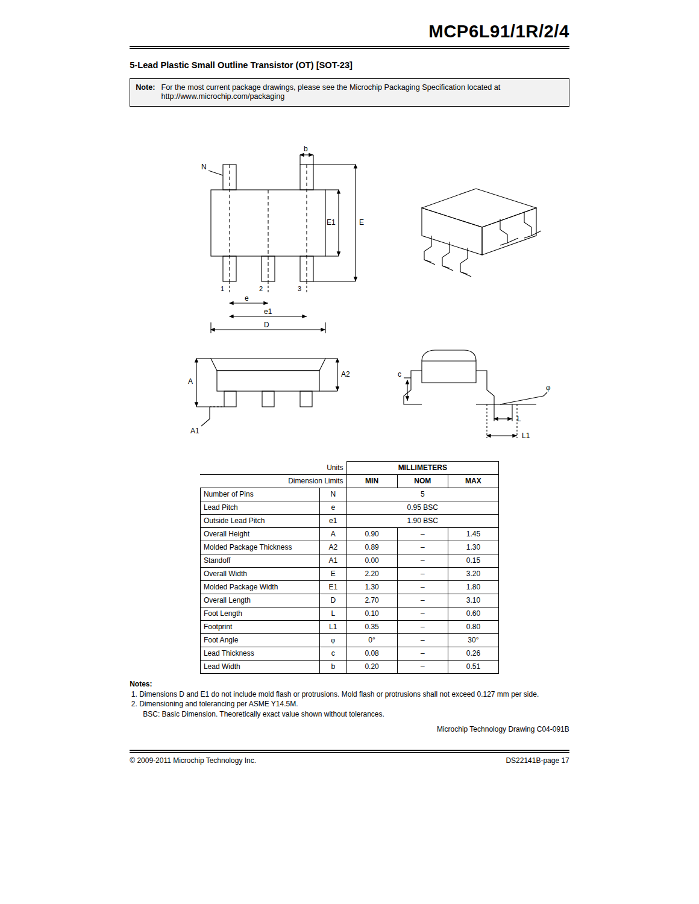MCP6L91/1R/2/4
5-Lead Plastic Small Outline Transistor (OT) [SOT-23]
Note:
For the most current package drawings, please see the Microchip Packaging Specification located at http://www.microchip.com/packaging
N b E E1 1 2 3 e e1 D A A1 A2 φ c L L1
| Units | MILLIMETERS |
| --- | --- |
| Dimension Limits | MIN | NOM | MAX |
| Number of Pins | N | 5 |
| Lead Pitch | e | 0.95 BSC |
| Outside Lead Pitch | e1 | 1.90 BSC |
| Overall Height | A | 0.90 | – | 1.45 |
| Molded Package Thickness | A2 | 0.89 | – | 1.30 |
| Standoff | A1 | 0.00 | – | 0.15 |
| Overall Width | E | 2.20 | – | 3.20 |
| Molded Package Width | E1 | 1.30 | – | 1.80 |
| Overall Length | D | 2.70 | – | 3.10 |
| Foot Length | L | 0.10 | – | 0.60 |
| Footprint | L1 | 0.35 | – | 0.80 |
| Foot Angle | φ | 0° | – | 30° |
| Lead Thickness | c | 0.08 | – | 0.26 |
| Lead Width | b | 0.20 | – | 0.51 |
Notes:
Dimensions D and E1 do not include mold flash or protrusions. Mold flash or protrusions shall not exceed 0.127 mm per side.
Dimensioning and tolerancing per ASME Y14.5M.
BSC: Basic Dimension. Theoretically exact value shown without tolerances.
Microchip Technology Drawing C04-091B
© 2009-2011 Microchip Technology Inc.
DS22141B-page 17